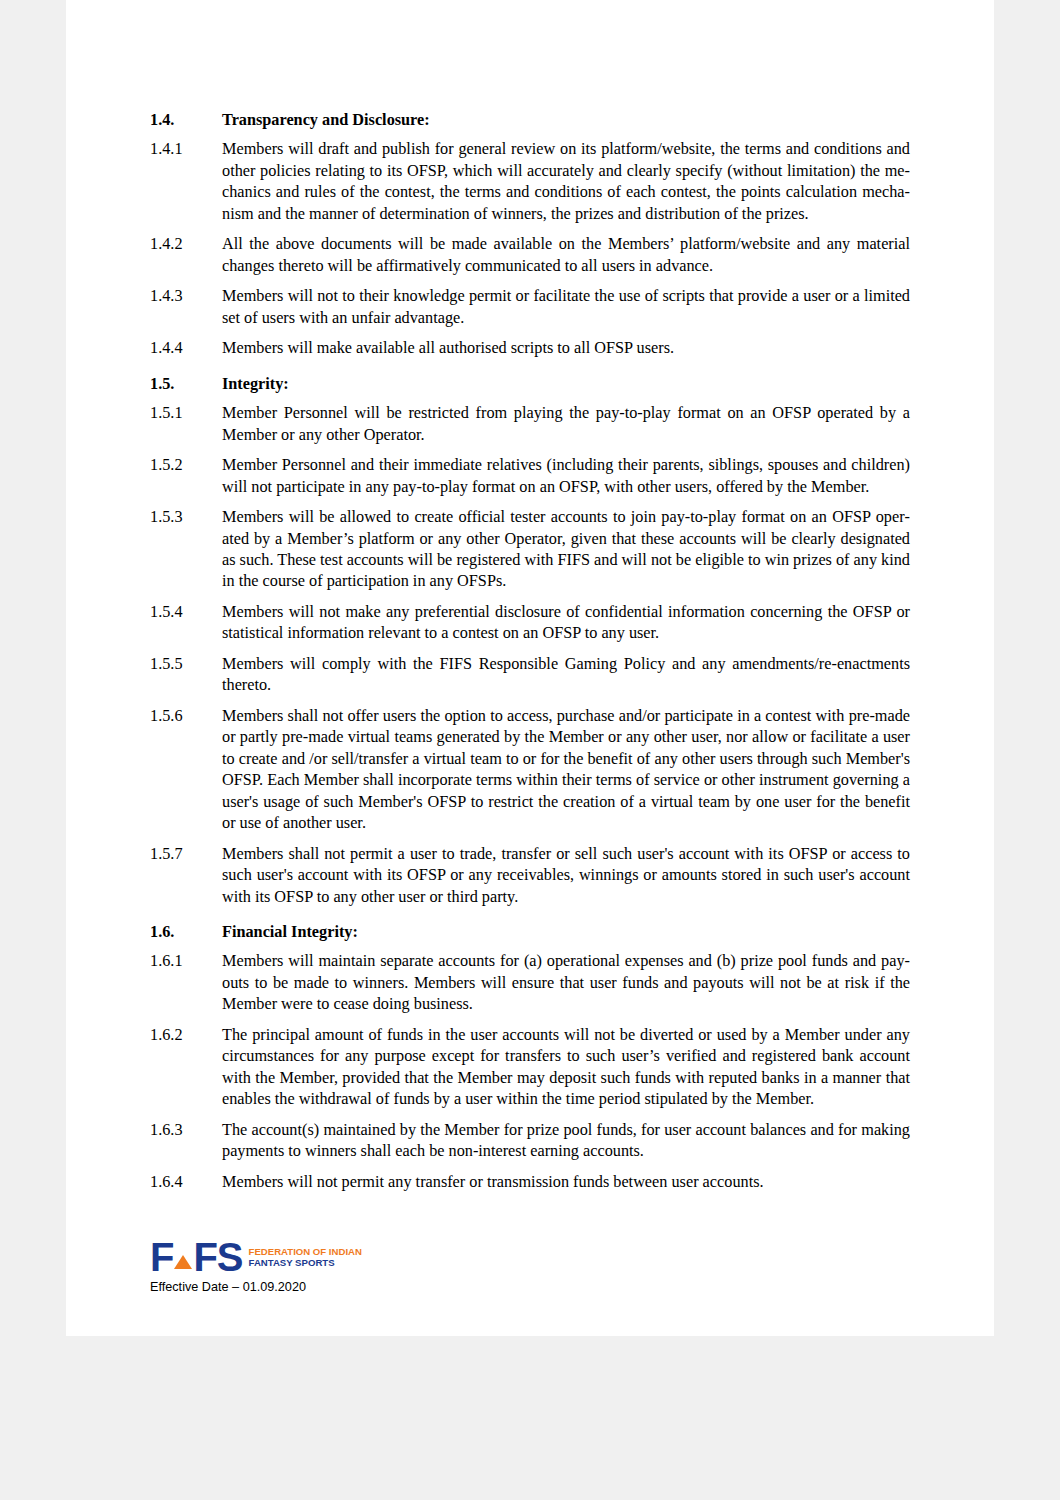1.4.
Transparency and Disclosure:
1.4.1
Members will draft and publish for general review on its platform/website, the terms and conditions and other policies relating to its OFSP, which will accurately and clearly specify (without limitation) the mechanics and rules of the contest, the terms and conditions of each contest, the points calculation mechanism and the manner of determination of winners, the prizes and distribution of the prizes.
1.4.2
All the above documents will be made available on the Members’ platform/website and any material changes thereto will be affirmatively communicated to all users in advance.
1.4.3
Members will not to their knowledge permit or facilitate the use of scripts that provide a user or a limited set of users with an unfair advantage.
1.4.4
Members will make available all authorised scripts to all OFSP users.
1.5.
Integrity:
1.5.1
Member Personnel will be restricted from playing the pay-to-play format on an OFSP operated by a Member or any other Operator.
1.5.2
Member Personnel and their immediate relatives (including their parents, siblings, spouses and children) will not participate in any pay-to-play format on an OFSP, with other users, offered by the Member.
1.5.3
Members will be allowed to create official tester accounts to join pay-to-play format on an OFSP operated by a Member’s platform or any other Operator, given that these accounts will be clearly designated as such. These test accounts will be registered with FIFS and will not be eligible to win prizes of any kind in the course of participation in any OFSPs.
1.5.4
Members will not make any preferential disclosure of confidential information concerning the OFSP or statistical information relevant to a contest on an OFSP to any user.
1.5.5
Members will comply with the FIFS Responsible Gaming Policy and any amendments/re-enactments thereto.
1.5.6
Members shall not offer users the option to access, purchase and/or participate in a contest with pre-made or partly pre-made virtual teams generated by the Member or any other user, nor allow or facilitate a user to create and /or sell/transfer a virtual team to or for the benefit of any other users through such Member's OFSP. Each Member shall incorporate terms within their terms of service or other instrument governing a user's usage of such Member's OFSP to restrict the creation of a virtual team by one user for the benefit or use of another user.
1.5.7
Members shall not permit a user to trade, transfer or sell such user's account with its OFSP or access to such user's account with its OFSP or any receivables, winnings or amounts stored in such user's account with its OFSP to any other user or third party.
1.6.
Financial Integrity:
1.6.1
Members will maintain separate accounts for (a) operational expenses and (b) prize pool funds and pay-outs to be made to winners. Members will ensure that user funds and payouts will not be at risk if the Member were to cease doing business.
1.6.2
The principal amount of funds in the user accounts will not be diverted or used by a Member under any circumstances for any purpose except for transfers to such user’s verified and registered bank account with the Member, provided that the Member may deposit such funds with reputed banks in a manner that enables the withdrawal of funds by a user within the time period stipulated by the Member.
1.6.3
The account(s) maintained by the Member for prize pool funds, for user account balances and for making payments to winners shall each be non-interest earning accounts.
1.6.4
Members will not permit any transfer or transmission funds between user accounts.
F FS Federation of Indian
Fantasy Sports
Effective Date – 01.09.2020